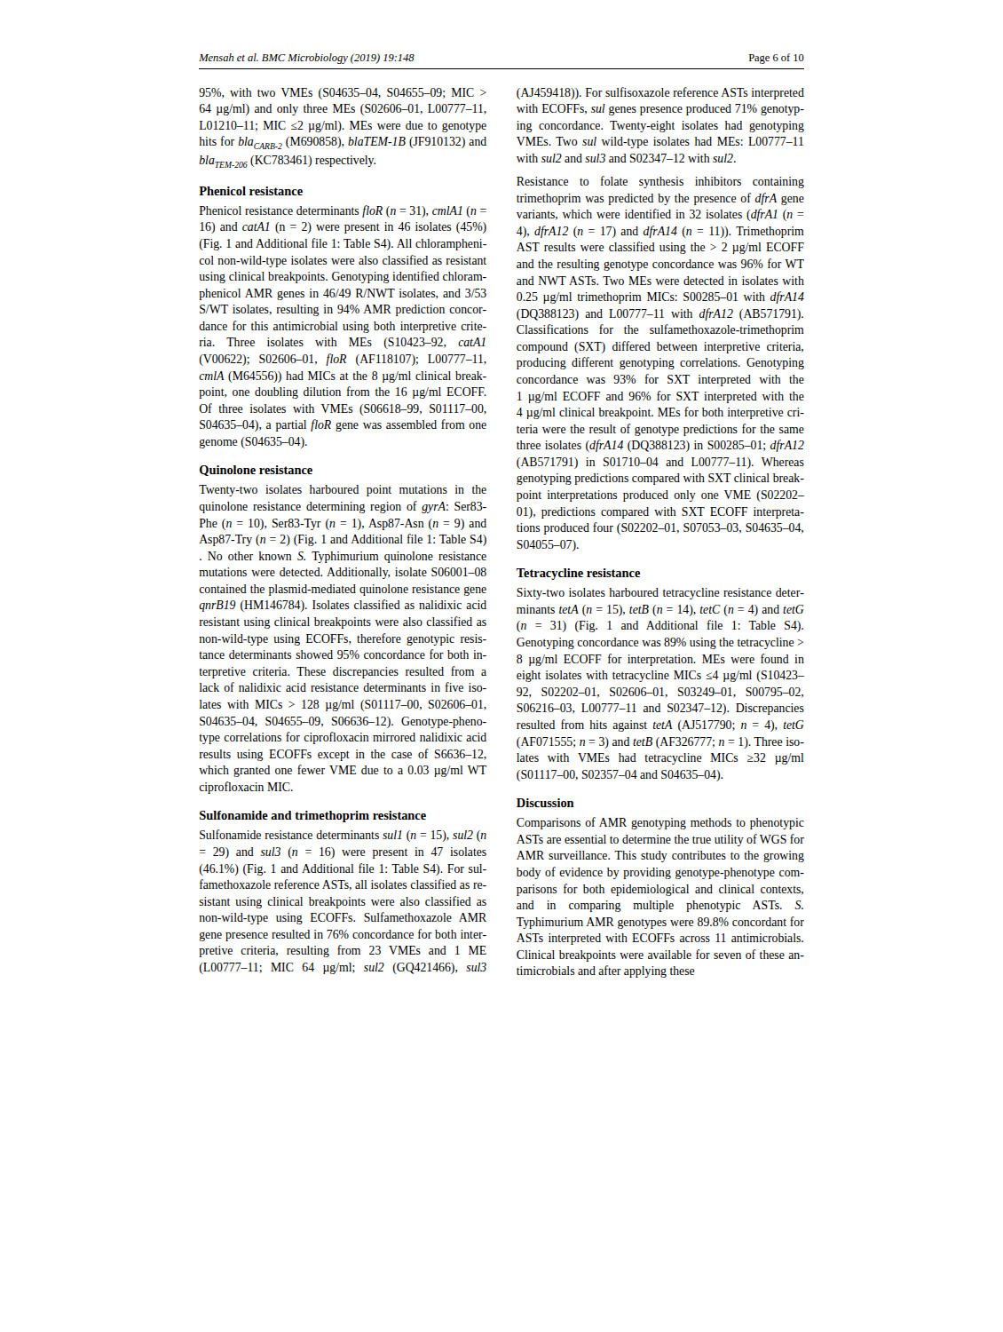Mensah et al. BMC Microbiology (2019) 19:148 Page 6 of 10
95%, with two VMEs (S04635–04, S04655–09; MIC > 64 µg/ml) and only three MEs (S02606–01, L00777–11, L01210–11; MIC ≤2 µg/ml). MEs were due to genotype hits for blaCARB-2 (M690858), blaTEM-1B (JF910132) and blaTEM-206 (KC783461) respectively.
Phenicol resistance
Phenicol resistance determinants floR (n = 31), cmlA1 (n = 16) and catA1 (n = 2) were present in 46 isolates (45%) (Fig. 1 and Additional file 1: Table S4). All chloramphenicol non-wild-type isolates were also classified as resistant using clinical breakpoints. Genotyping identified chloramphenicol AMR genes in 46/49 R/NWT isolates, and 3/53 S/WT isolates, resulting in 94% AMR prediction concordance for this antimicrobial using both interpretive criteria. Three isolates with MEs (S10423–92, catA1 (V00622); S02606–01, floR (AF118107); L00777–11, cmlA (M64556)) had MICs at the 8 µg/ml clinical breakpoint, one doubling dilution from the 16 µg/ml ECOFF. Of three isolates with VMEs (S06618–99, S01117–00, S04635–04), a partial floR gene was assembled from one genome (S04635–04).
Quinolone resistance
Twenty-two isolates harboured point mutations in the quinolone resistance determining region of gyrA: Ser83-Phe (n = 10), Ser83-Tyr (n = 1), Asp87-Asn (n = 9) and Asp87-Try (n = 2) (Fig. 1 and Additional file 1: Table S4) . No other known S. Typhimurium quinolone resistance mutations were detected. Additionally, isolate S06001–08 contained the plasmid-mediated quinolone resistance gene qnrB19 (HM146784). Isolates classified as nalidixic acid resistant using clinical breakpoints were also classified as non-wild-type using ECOFFs, therefore genotypic resistance determinants showed 95% concordance for both interpretive criteria. These discrepancies resulted from a lack of nalidixic acid resistance determinants in five isolates with MICs > 128 µg/ml (S01117–00, S02606–01, S04635–04, S04655–09, S06636–12). Genotype-phenotype correlations for ciprofloxacin mirrored nalidixic acid results using ECOFFs except in the case of S6636–12, which granted one fewer VME due to a 0.03 µg/ml WT ciprofloxacin MIC.
Sulfonamide and trimethoprim resistance
Sulfonamide resistance determinants sul1 (n = 15), sul2 (n = 29) and sul3 (n = 16) were present in 47 isolates (46.1%) (Fig. 1 and Additional file 1: Table S4). For sulfamethoxazole reference ASTs, all isolates classified as resistant using clinical breakpoints were also classified as non-wild-type using ECOFFs. Sulfamethoxazole AMR gene presence resulted in 76% concordance for both interpretive criteria, resulting from 23 VMEs and 1 ME (L00777–11; MIC 64 µg/ml; sul2 (GQ421466), sul3 (AJ459418)). For sulfisoxazole reference ASTs interpreted with ECOFFs, sul genes presence produced 71% genotyping concordance. Twenty-eight isolates had genotyping VMEs. Two sul wild-type isolates had MEs: L00777–11 with sul2 and sul3 and S02347–12 with sul2.
Resistance to folate synthesis inhibitors containing trimethoprim was predicted by the presence of dfrA gene variants, which were identified in 32 isolates (dfrA1 (n = 4), dfrA12 (n = 17) and dfrA14 (n = 11)). Trimethoprim AST results were classified using the > 2 µg/ml ECOFF and the resulting genotype concordance was 96% for WT and NWT ASTs. Two MEs were detected in isolates with 0.25 µg/ml trimethoprim MICs: S00285–01 with dfrA14 (DQ388123) and L00777–11 with dfrA12 (AB571791). Classifications for the sulfamethoxazole-trimethoprim compound (SXT) differed between interpretive criteria, producing different genotyping correlations. Genotyping concordance was 93% for SXT interpreted with the 1 µg/ml ECOFF and 96% for SXT interpreted with the 4 µg/ml clinical breakpoint. MEs for both interpretive criteria were the result of genotype predictions for the same three isolates (dfrA14 (DQ388123) in S00285–01; dfrA12 (AB571791) in S01710–04 and L00777–11). Whereas genotyping predictions compared with SXT clinical breakpoint interpretations produced only one VME (S02202–01), predictions compared with SXT ECOFF interpretations produced four (S02202–01, S07053–03, S04635–04, S04055–07).
Tetracycline resistance
Sixty-two isolates harboured tetracycline resistance determinants tetA (n = 15), tetB (n = 14), tetC (n = 4) and tetG (n = 31) (Fig. 1 and Additional file 1: Table S4). Genotyping concordance was 89% using the tetracycline > 8 µg/ml ECOFF for interpretation. MEs were found in eight isolates with tetracycline MICs ≤4 µg/ml (S10423–92, S02202–01, S02606–01, S03249–01, S00795–02, S06216–03, L00777–11 and S02347–12). Discrepancies resulted from hits against tetA (AJ517790; n = 4), tetG (AF071555; n = 3) and tetB (AF326777; n = 1). Three isolates with VMEs had tetracycline MICs ≥32 µg/ml (S01117–00, S02357–04 and S04635–04).
Discussion
Comparisons of AMR genotyping methods to phenotypic ASTs are essential to determine the true utility of WGS for AMR surveillance. This study contributes to the growing body of evidence by providing genotype-phenotype comparisons for both epidemiological and clinical contexts, and in comparing multiple phenotypic ASTs. S. Typhimurium AMR genotypes were 89.8% concordant for ASTs interpreted with ECOFFs across 11 antimicrobials. Clinical breakpoints were available for seven of these antimicrobials and after applying these